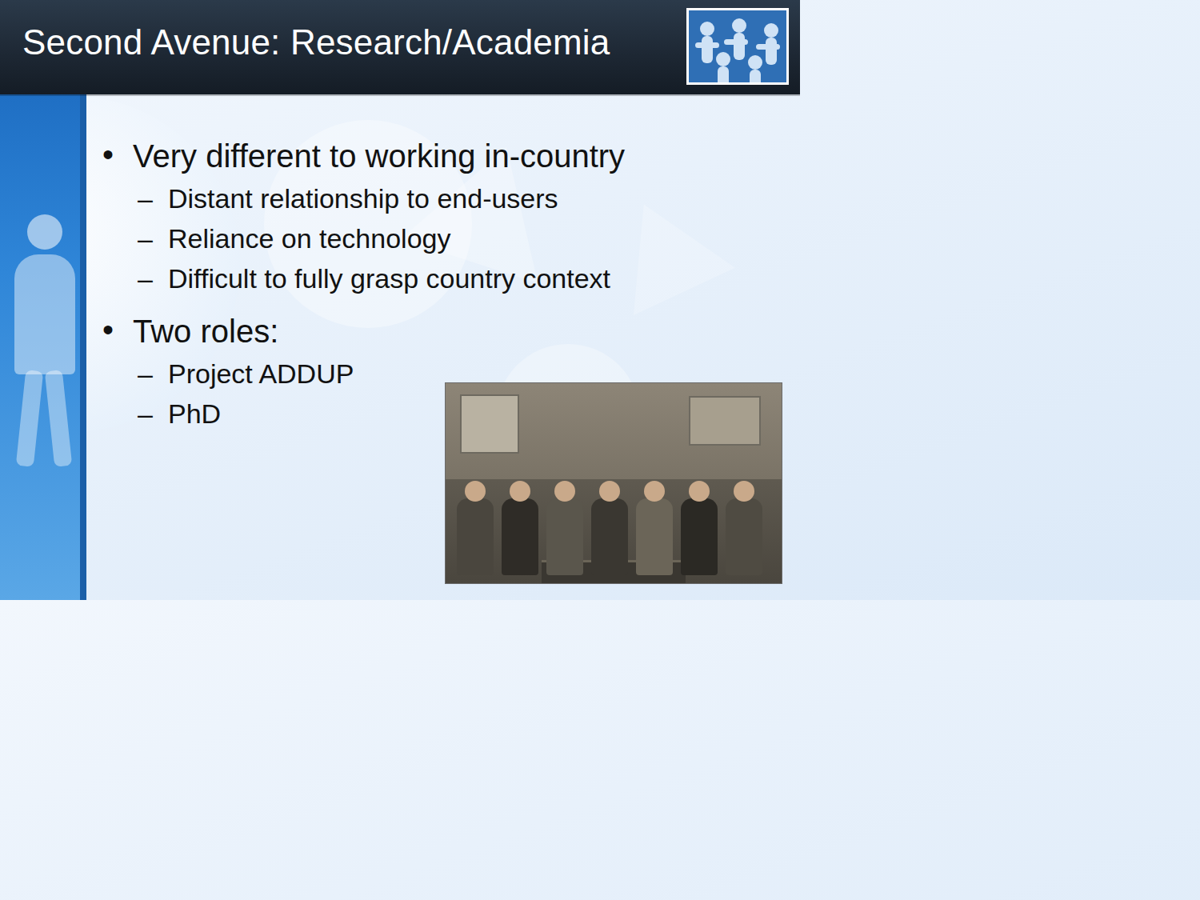Second Avenue: Research/Academia
Very different to working in-country
Distant relationship to end-users
Reliance on technology
Difficult to fully grasp country context
Two roles:
Project ADDUP
PhD